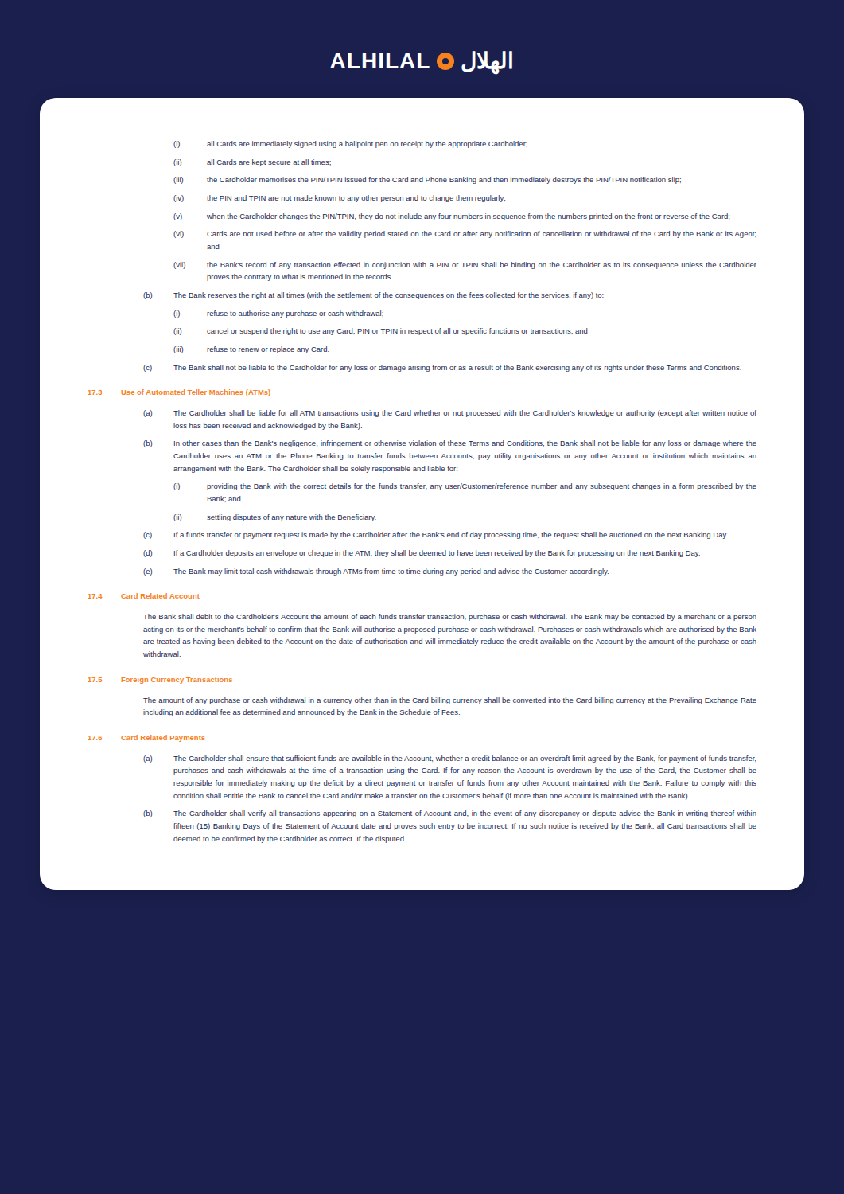ALHILAL الهلال
(i) all Cards are immediately signed using a ballpoint pen on receipt by the appropriate Cardholder;
(ii) all Cards are kept secure at all times;
(iii) the Cardholder memorises the PIN/TPIN issued for the Card and Phone Banking and then immediately destroys the PIN/TPIN notification slip;
(iv) the PIN and TPIN are not made known to any other person and to change them regularly;
(v) when the Cardholder changes the PIN/TPIN, they do not include any four numbers in sequence from the numbers printed on the front or reverse of the Card;
(vi) Cards are not used before or after the validity period stated on the Card or after any notification of cancellation or withdrawal of the Card by the Bank or its Agent; and
(vii) the Bank's record of any transaction effected in conjunction with a PIN or TPIN shall be binding on the Cardholder as to its consequence unless the Cardholder proves the contrary to what is mentioned in the records.
(b) The Bank reserves the right at all times (with the settlement of the consequences on the fees collected for the services, if any) to:
(i) refuse to authorise any purchase or cash withdrawal;
(ii) cancel or suspend the right to use any Card, PIN or TPIN in respect of all or specific functions or transactions; and
(iii) refuse to renew or replace any Card.
(c) The Bank shall not be liable to the Cardholder for any loss or damage arising from or as a result of the Bank exercising any of its rights under these Terms and Conditions.
17.3 Use of Automated Teller Machines (ATMs)
(a) The Cardholder shall be liable for all ATM transactions using the Card whether or not processed with the Cardholder's knowledge or authority (except after written notice of loss has been received and acknowledged by the Bank).
(b) In other cases than the Bank's negligence, infringement or otherwise violation of these Terms and Conditions, the Bank shall not be liable for any loss or damage where the Cardholder uses an ATM or the Phone Banking to transfer funds between Accounts, pay utility organisations or any other Account or institution which maintains an arrangement with the Bank. The Cardholder shall be solely responsible and liable for:
(i) providing the Bank with the correct details for the funds transfer, any user/Customer/reference number and any subsequent changes in a form prescribed by the Bank; and
(ii) settling disputes of any nature with the Beneficiary.
(c) If a funds transfer or payment request is made by the Cardholder after the Bank's end of day processing time, the request shall be auctioned on the next Banking Day.
(d) If a Cardholder deposits an envelope or cheque in the ATM, they shall be deemed to have been received by the Bank for processing on the next Banking Day.
(e) The Bank may limit total cash withdrawals through ATMs from time to time during any period and advise the Customer accordingly.
17.4 Card Related Account
The Bank shall debit to the Cardholder's Account the amount of each funds transfer transaction, purchase or cash withdrawal. The Bank may be contacted by a merchant or a person acting on its or the merchant's behalf to confirm that the Bank will authorise a proposed purchase or cash withdrawal. Purchases or cash withdrawals which are authorised by the Bank are treated as having been debited to the Account on the date of authorisation and will immediately reduce the credit available on the Account by the amount of the purchase or cash withdrawal.
17.5 Foreign Currency Transactions
The amount of any purchase or cash withdrawal in a currency other than in the Card billing currency shall be converted into the Card billing currency at the Prevailing Exchange Rate including an additional fee as determined and announced by the Bank in the Schedule of Fees.
17.6 Card Related Payments
(a) The Cardholder shall ensure that sufficient funds are available in the Account, whether a credit balance or an overdraft limit agreed by the Bank, for payment of funds transfer, purchases and cash withdrawals at the time of a transaction using the Card. If for any reason the Account is overdrawn by the use of the Card, the Customer shall be responsible for immediately making up the deficit by a direct payment or transfer of funds from any other Account maintained with the Bank. Failure to comply with this condition shall entitle the Bank to cancel the Card and/or make a transfer on the Customer's behalf (if more than one Account is maintained with the Bank).
(b) The Cardholder shall verify all transactions appearing on a Statement of Account and, in the event of any discrepancy or dispute advise the Bank in writing thereof within fifteen (15) Banking Days of the Statement of Account date and proves such entry to be incorrect. If no such notice is received by the Bank, all Card transactions shall be deemed to be confirmed by the Cardholder as correct. If the disputed